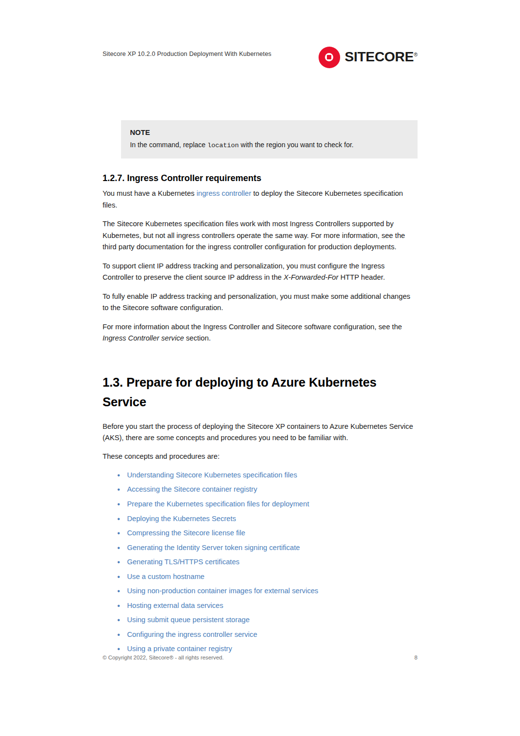Sitecore XP 10.2.0 Production Deployment With Kubernetes
SITECORE®
NOTE
In the command, replace location with the region you want to check for.
1.2.7. Ingress Controller requirements
You must have a Kubernetes ingress controller to deploy the Sitecore Kubernetes specification files.
The Sitecore Kubernetes specification files work with most Ingress Controllers supported by Kubernetes, but not all ingress controllers operate the same way. For more information, see the third party documentation for the ingress controller configuration for production deployments.
To support client IP address tracking and personalization, you must configure the Ingress Controller to preserve the client source IP address in the X-Forwarded-For HTTP header.
To fully enable IP address tracking and personalization, you must make some additional changes to the Sitecore software configuration.
For more information about the Ingress Controller and Sitecore software configuration, see the Ingress Controller service section.
1.3. Prepare for deploying to Azure Kubernetes Service
Before you start the process of deploying the Sitecore XP containers to Azure Kubernetes Service (AKS), there are some concepts and procedures you need to be familiar with.
These concepts and procedures are:
Understanding Sitecore Kubernetes specification files
Accessing the Sitecore container registry
Prepare the Kubernetes specification files for deployment
Deploying the Kubernetes Secrets
Compressing the Sitecore license file
Generating the Identity Server token signing certificate
Generating TLS/HTTPS certificates
Use a custom hostname
Using non-production container images for external services
Hosting external data services
Using submit queue persistent storage
Configuring the ingress controller service
Using a private container registry
© Copyright 2022, Sitecore® - all rights reserved.
8